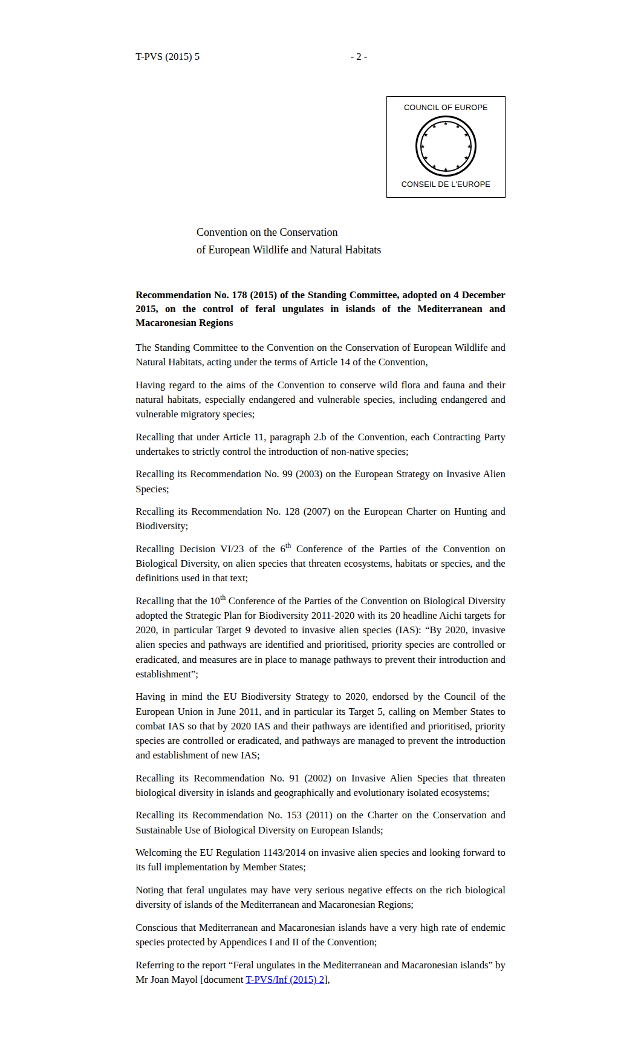T-PVS (2015) 5 - 2 -
COUNCIL OF EUROPE
★ ★ ★ ★ ★ ★ ★ ★ ★ ★ ★ ★
CONSEIL DE L'EUROPE
Convention on the Conservation
of European Wildlife and Natural Habitats
Recommendation No. 178 (2015) of the Standing Committee, adopted on 4 December 2015, on the control of feral ungulates in islands of the Mediterranean and Macaronesian Regions
The Standing Committee to the Convention on the Conservation of European Wildlife and Natural Habitats, acting under the terms of Article 14 of the Convention,
Having regard to the aims of the Convention to conserve wild flora and fauna and their natural habitats, especially endangered and vulnerable species, including endangered and vulnerable migratory species;
Recalling that under Article 11, paragraph 2.b of the Convention, each Contracting Party undertakes to strictly control the introduction of non-native species;
Recalling its Recommendation No. 99 (2003) on the European Strategy on Invasive Alien Species;
Recalling its Recommendation No. 128 (2007) on the European Charter on Hunting and Biodiversity;
Recalling Decision VI/23 of the 6th Conference of the Parties of the Convention on Biological Diversity, on alien species that threaten ecosystems, habitats or species, and the definitions used in that text;
Recalling that the 10th Conference of the Parties of the Convention on Biological Diversity adopted the Strategic Plan for Biodiversity 2011-2020 with its 20 headline Aichi targets for 2020, in particular Target 9 devoted to invasive alien species (IAS): “By 2020, invasive alien species and pathways are identified and prioritised, priority species are controlled or eradicated, and measures are in place to manage pathways to prevent their introduction and establishment”;
Having in mind the EU Biodiversity Strategy to 2020, endorsed by the Council of the European Union in June 2011, and in particular its Target 5, calling on Member States to combat IAS so that by 2020 IAS and their pathways are identified and prioritised, priority species are controlled or eradicated, and pathways are managed to prevent the introduction and establishment of new IAS;
Recalling its Recommendation No. 91 (2002) on Invasive Alien Species that threaten biological diversity in islands and geographically and evolutionary isolated ecosystems;
Recalling its Recommendation No. 153 (2011) on the Charter on the Conservation and Sustainable Use of Biological Diversity on European Islands;
Welcoming the EU Regulation 1143/2014 on invasive alien species and looking forward to its full implementation by Member States;
Noting that feral ungulates may have very serious negative effects on the rich biological diversity of islands of the Mediterranean and Macaronesian Regions;
Conscious that Mediterranean and Macaronesian islands have a very high rate of endemic species protected by Appendices I and II of the Convention;
Referring to the report “Feral ungulates in the Mediterranean and Macaronesian islands” by Mr Joan Mayol [document T-PVS/Inf (2015) 2],